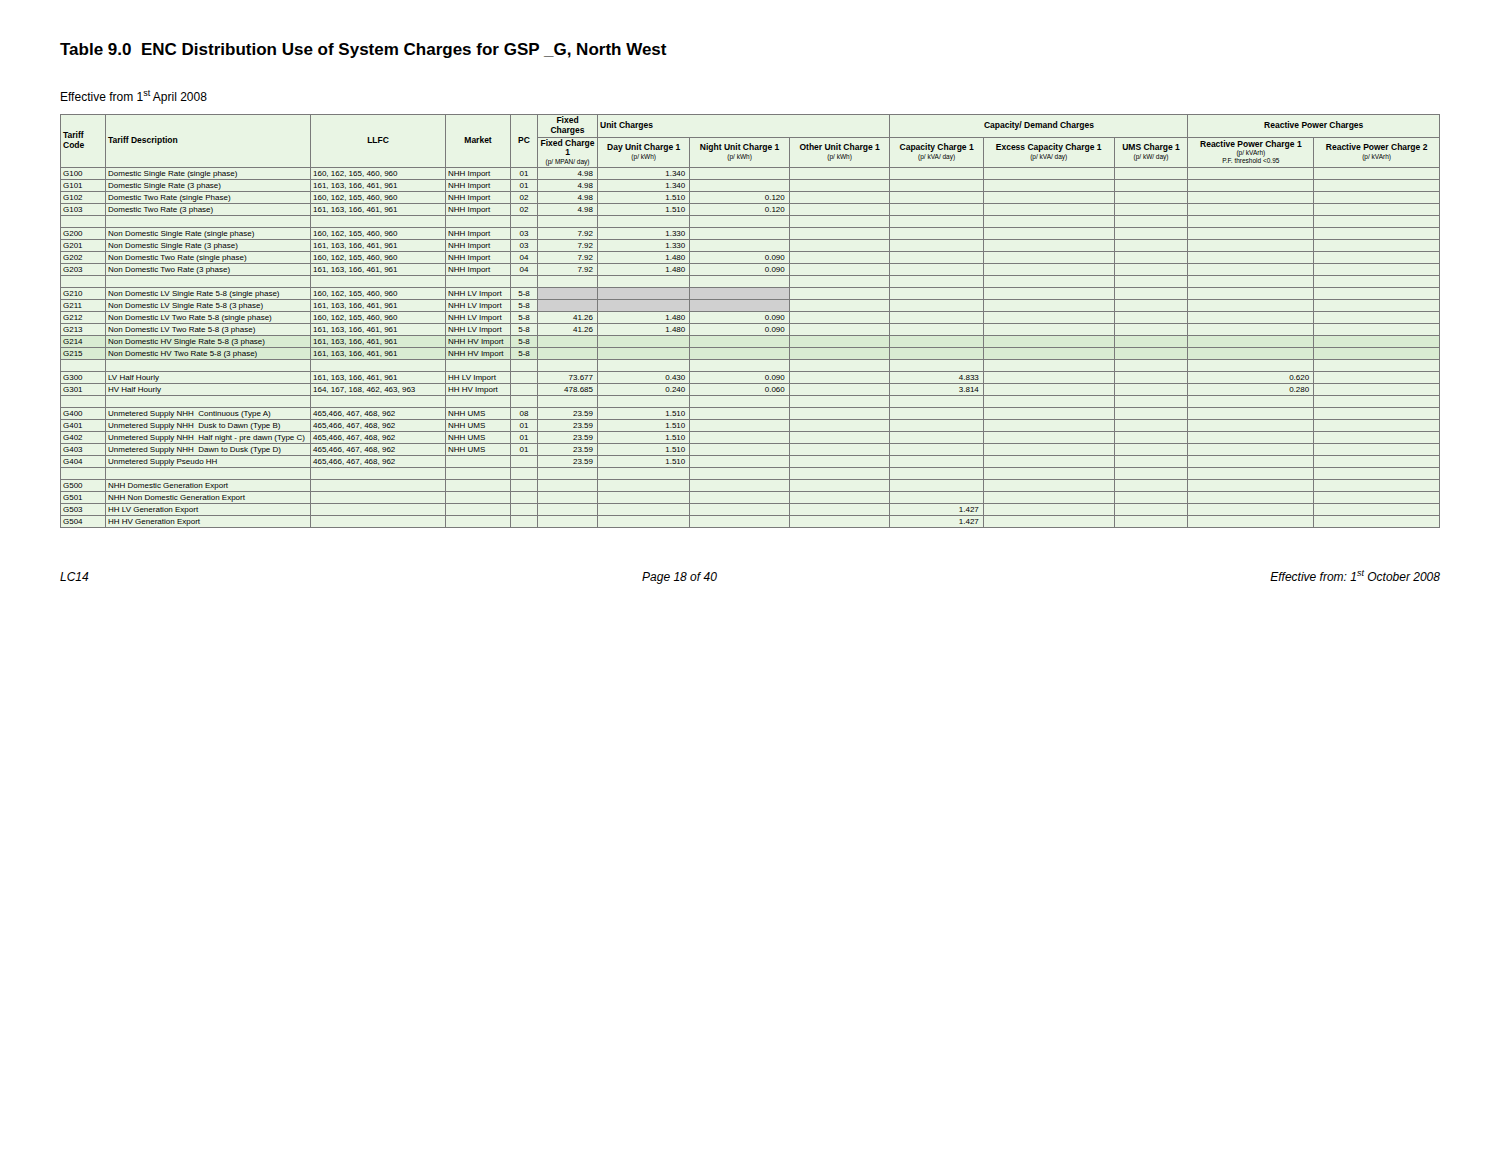Table 9.0 ENC Distribution Use of System Charges for GSP _G, North West
Effective from 1st April 2008
| Tariff Code | Tariff Description | LLFC | Market | PC | Fixed Charges | Unit Charges | Capacity/ Demand Charges | Reactive Power Charges |
| --- | --- | --- | --- | --- | --- | --- | --- | --- |
| Fixed Charge 1 (p/ MPAN/ day) | Day Unit Charge 1 (p/ kWh) | Night Unit Charge 1 (p/ kWh) | Other Unit Charge 1 (p/ kWh) | Capacity Charge 1 (p/ kVA/ day) | Excess Capacity Charge 1 (p/ kVA/ day) | UMS Charge 1 (p/ kW/ day) | Reactive Power Charge 1 (p/ kVArh) P.F. threshold <0.95 | Reactive Power Charge 2 (p/ kVArh) |
| G100 | Domestic Single Rate (single phase) | 160, 162, 165, 460, 960 | NHH Import | 01 | 4.98 | 1.340 | | | | | | | |
| G101 | Domestic Single Rate (3 phase) | 161, 163, 166, 461, 961 | NHH Import | 01 | 4.98 | 1.340 | | | | | | | |
| G102 | Domestic Two Rate (single Phase) | 160, 162, 165, 460, 960 | NHH Import | 02 | 4.98 | 1.510 | 0.120 | | | | | | |
| G103 | Domestic Two Rate (3 phase) | 161, 163, 166, 461, 961 | NHH Import | 02 | 4.98 | 1.510 | 0.120 | | | | | | |
| G200 | Non Domestic Single Rate (single phase) | 160, 162, 165, 460, 960 | NHH Import | 03 | 7.92 | 1.330 | | | | | | | |
| G201 | Non Domestic Single Rate (3 phase) | 161, 163, 166, 461, 961 | NHH Import | 03 | 7.92 | 1.330 | | | | | | | |
| G202 | Non Domestic Two Rate (single phase) | 160, 162, 165, 460, 960 | NHH Import | 04 | 7.92 | 1.480 | 0.090 | | | | | | |
| G203 | Non Domestic Two Rate (3 phase) | 161, 163, 166, 461, 961 | NHH Import | 04 | 7.92 | 1.480 | 0.090 | | | | | | |
| G210 | Non Domestic LV Single Rate 5-8 (single phase) | 160, 162, 165, 460, 960 | NHH LV Import | 5-8 | | | | | | | | | |
| G211 | Non Domestic LV Single Rate 5-8 (3 phase) | 161, 163, 166, 461, 961 | NHH LV Import | 5-8 | | | | | | | | | |
| G212 | Non Domestic LV Two Rate 5-8 (single phase) | 160, 162, 165, 460, 960 | NHH LV Import | 5-8 | 41.26 | 1.480 | 0.090 | | | | | | |
| G213 | Non Domestic LV Two Rate 5-8 (3 phase) | 161, 163, 166, 461, 961 | NHH LV Import | 5-8 | 41.26 | 1.480 | 0.090 | | | | | | |
| G214 | Non Domestic HV Single Rate 5-8 (3 phase) | 161, 163, 166, 461, 961 | NHH HV Import | 5-8 | | | | | | | | | |
| G215 | Non Domestic HV Two Rate 5-8 (3 phase) | 161, 163, 166, 461, 961 | NHH HV Import | 5-8 | | | | | | | | | |
| G300 | LV Half Hourly | 161, 163, 166, 461, 961 | HH LV Import | | 73.677 | 0.430 | 0.090 | | 4.833 | | | 0.620 | |
| G301 | HV Half Hourly | 164, 167, 168, 462, 463, 963 | HH HV Import | | 478.685 | 0.240 | 0.060 | | 3.814 | | | 0.280 | |
| G400 | Unmetered Supply NHH Continuous (Type A) | 465,466, 467, 468, 962 | NHH UMS | 08 | 23.59 | 1.510 | | | | | | | |
| G401 | Unmetered Supply NHH Dusk to Dawn (Type B) | 465,466, 467, 468, 962 | NHH UMS | 01 | 23.59 | 1.510 | | | | | | | |
| G402 | Unmetered Supply NHH Half night - pre dawn (Type C) | 465,466, 467, 468, 962 | NHH UMS | 01 | 23.59 | 1.510 | | | | | | | |
| G403 | Unmetered Supply NHH Dawn to Dusk (Type D) | 465,466, 467, 468, 962 | NHH UMS | 01 | 23.59 | 1.510 | | | | | | | |
| G404 | Unmetered Supply Pseudo HH | 465,466, 467, 468, 962 | | | 23.59 | 1.510 | | | | | | | |
| G500 | NHH Domestic Generation Export | | | | | | | | | | | | |
| G501 | NHH Non Domestic Generation Export | | | | | | | | | | | | |
| G503 | HH LV Generation Export | | | | | | | | 1.427 | | | | |
| G504 | HH HV Generation Export | | | | | | | | 1.427 | | | | |
LC14
Page 18 of 40
Effective from: 1st October 2008